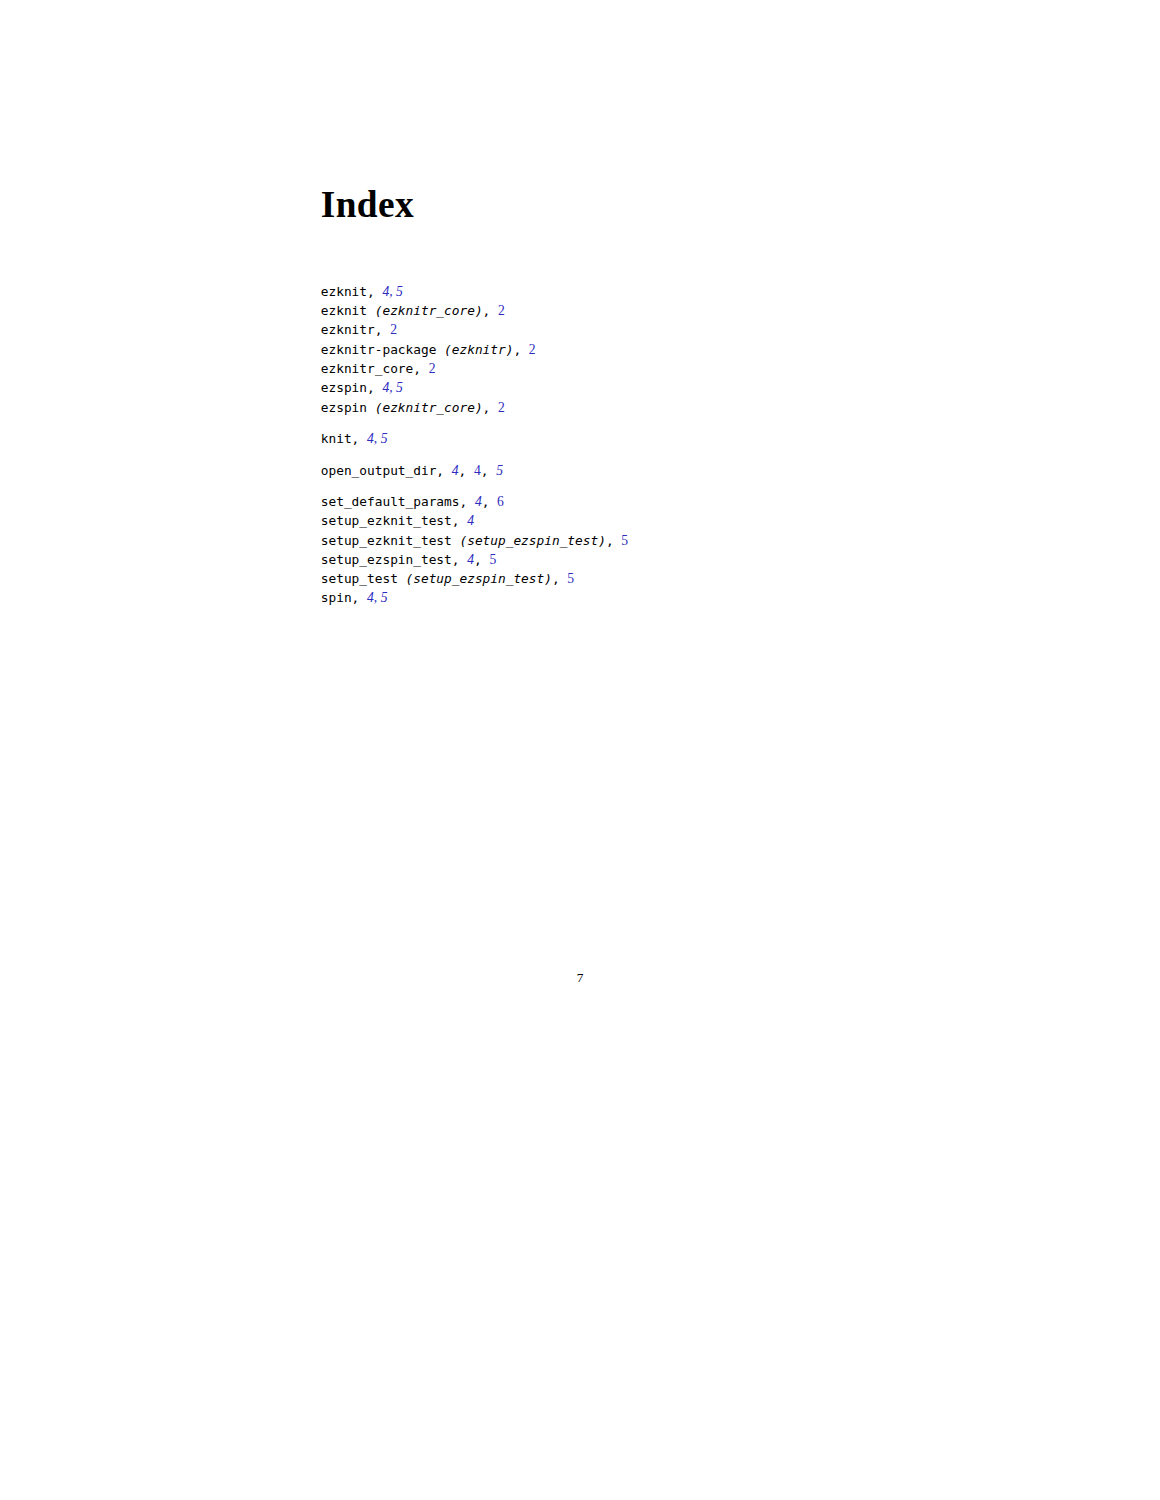Index
ezknit, 4, 5
ezknit (ezknitr_core), 2
ezknitr, 2
ezknitr-package (ezknitr), 2
ezknitr_core, 2
ezspin, 4, 5
ezspin (ezknitr_core), 2
knit, 4, 5
open_output_dir, 4, 4, 5
set_default_params, 4, 6
setup_ezknit_test, 4
setup_ezknit_test (setup_ezspin_test), 5
setup_ezspin_test, 4, 5
setup_test (setup_ezspin_test), 5
spin, 4, 5
7